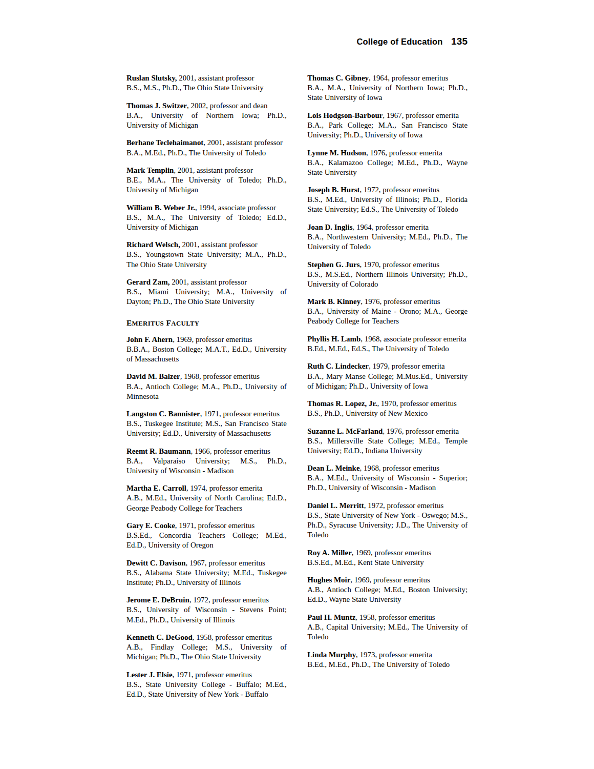College of Education 135
Ruslan Slutsky, 2001, assistant professor
B.S., M.S., Ph.D., The Ohio State University
Thomas J. Switzer, 2002, professor and dean
B.A., University of Northern Iowa; Ph.D., University of Michigan
Berhane Teclehaimanot, 2001, assistant professor
B.A., M.Ed., Ph.D., The University of Toledo
Mark Templin, 2001, assistant professor
B.E., M.A., The University of Toledo; Ph.D., University of Michigan
William B. Weber Jr., 1994, associate professor
B.S., M.A., The University of Toledo; Ed.D., University of Michigan
Richard Welsch, 2001, assistant professor
B.S., Youngstown State University; M.A., Ph.D., The Ohio State University
Gerard Zam, 2001, assistant professor
B.S., Miami University; M.A., University of Dayton; Ph.D., The Ohio State University
EMERITUS FACULTY
John F. Ahern, 1969, professor emeritus
B.B.A., Boston College; M.A.T., Ed.D., University of Massachusetts
David M. Balzer, 1968, professor emeritus
B.A., Antioch College; M.A., Ph.D., University of Minnesota
Langston C. Bannister, 1971, professor emeritus
B.S., Tuskegee Institute; M.S., San Francisco State University; Ed.D., University of Massachusetts
Reemt R. Baumann, 1966, professor emeritus
B.A., Valparaiso University; M.S., Ph.D., University of Wisconsin - Madison
Martha E. Carroll, 1974, professor emerita
A.B., M.Ed., University of North Carolina; Ed.D., George Peabody College for Teachers
Gary E. Cooke, 1971, professor emeritus
B.S.Ed., Concordia Teachers College; M.Ed., Ed.D., University of Oregon
Dewitt C. Davison, 1967, professor emeritus
B.S., Alabama State University; M.Ed., Tuskegee Institute; Ph.D., University of Illinois
Jerome E. DeBruin, 1972, professor emeritus
B.S., University of Wisconsin - Stevens Point; M.Ed., Ph.D., University of Illinois
Kenneth C. DeGood, 1958, professor emeritus
A.B., Findlay College; M.S., University of Michigan; Ph.D., The Ohio State University
Lester J. Elsie, 1971, professor emeritus
B.S., State University College - Buffalo; M.Ed., Ed.D., State University of New York - Buffalo
Thomas C. Gibney, 1964, professor emeritus
B.A., M.A., University of Northern Iowa; Ph.D., State University of Iowa
Lois Hodgson-Barbour, 1967, professor emerita
B.A., Park College; M.A., San Francisco State University; Ph.D., University of Iowa
Lynne M. Hudson, 1976, professor emerita
B.A., Kalamazoo College; M.Ed., Ph.D., Wayne State University
Joseph B. Hurst, 1972, professor emeritus
B.S., M.Ed., University of Illinois; Ph.D., Florida State University; Ed.S., The University of Toledo
Joan D. Inglis, 1964, professor emerita
B.A., Northwestern University; M.Ed., Ph.D., The University of Toledo
Stephen G. Jurs, 1970, professor emeritus
B.S., M.S.Ed., Northern Illinois University; Ph.D., University of Colorado
Mark B. Kinney, 1976, professor emeritus
B.A., University of Maine - Orono; M.A., George Peabody College for Teachers
Phyllis H. Lamb, 1968, associate professor emerita
B.Ed., M.Ed., Ed.S., The University of Toledo
Ruth C. Lindecker, 1979, professor emerita
B.A., Mary Manse College; M.Mus.Ed., University of Michigan; Ph.D., University of Iowa
Thomas R. Lopez, Jr., 1970, professor emeritus
B.S., Ph.D., University of New Mexico
Suzanne L. McFarland, 1976, professor emerita
B.S., Millersville State College; M.Ed., Temple University; Ed.D., Indiana University
Dean L. Meinke, 1968, professor emeritus
B.A., M.Ed., University of Wisconsin - Superior; Ph.D., University of Wisconsin - Madison
Daniel L. Merritt, 1972, professor emeritus
B.S., State University of New York - Oswego; M.S., Ph.D., Syracuse University; J.D., The University of Toledo
Roy A. Miller, 1969, professor emeritus
B.S.Ed., M.Ed., Kent State University
Hughes Moir, 1969, professor emeritus
A.B., Antioch College; M.Ed., Boston University; Ed.D., Wayne State University
Paul H. Muntz, 1958, professor emeritus
A.B., Capital University; M.Ed., The University of Toledo
Linda Murphy, 1973, professor emerita
B.Ed., M.Ed., Ph.D., The University of Toledo